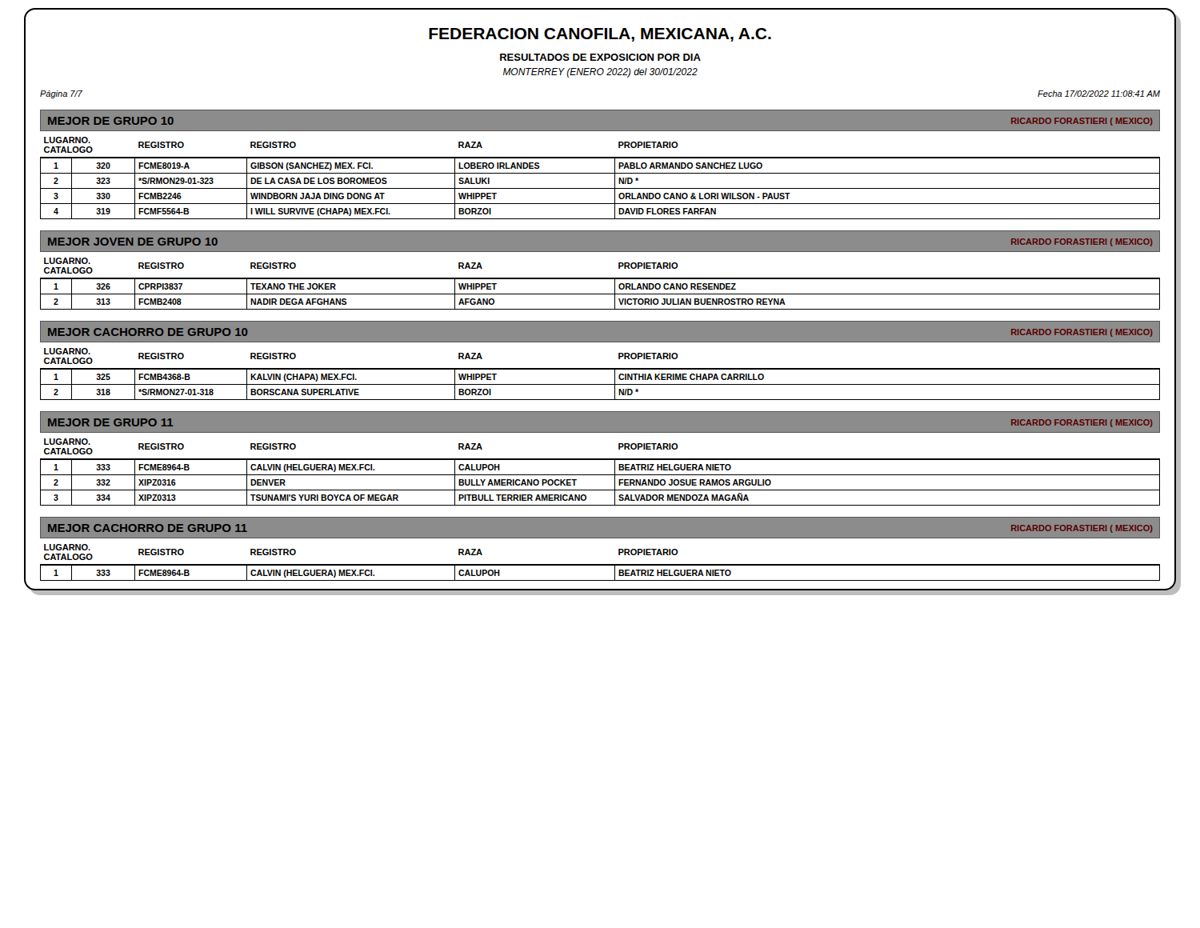FEDERACION CANOFILA, MEXICANA, A.C.
RESULTADOS DE EXPOSICION POR DIA
MONTERREY (ENERO 2022) del 30/01/2022
Página 7/7 Fecha 17/02/2022 11:08:41 AM
MEJOR DE GRUPO 10 RICARDO FORASTIERI ( MEXICO)
| LUGARNO. CATALOGO | REGISTRO | REGISTRO | RAZA | PROPIETARIO |
| --- | --- | --- | --- | --- |
| 1 | 320 | FCME8019-A | GIBSON (SANCHEZ) MEX. FCI. | LOBERO IRLANDES | PABLO ARMANDO SANCHEZ LUGO |
| 2 | 323 | *S/RMON29-01-323 | DE LA CASA DE LOS BOROMEOS | SALUKI | N/D * |
| 3 | 330 | FCMB2246 | WINDBORN JAJA DING DONG AT | WHIPPET | ORLANDO CANO & LORI WILSON - PAUST |
| 4 | 319 | FCMF5564-B | I WILL SURVIVE (CHAPA) MEX.FCI. | BORZOI | DAVID FLORES FARFAN |
MEJOR JOVEN DE GRUPO 10 RICARDO FORASTIERI ( MEXICO)
| LUGARNO. CATALOGO | REGISTRO | REGISTRO | RAZA | PROPIETARIO |
| --- | --- | --- | --- | --- |
| 1 | 326 | CPRPI3837 | TEXANO THE JOKER | WHIPPET | ORLANDO CANO RESENDEZ |
| 2 | 313 | FCMB2408 | NADIR DEGA AFGHANS | AFGANO | VICTORIO JULIAN BUENROSTRO REYNA |
MEJOR CACHORRO DE GRUPO 10 RICARDO FORASTIERI ( MEXICO)
| LUGARNO. CATALOGO | REGISTRO | REGISTRO | RAZA | PROPIETARIO |
| --- | --- | --- | --- | --- |
| 1 | 325 | FCMB4368-B | KALVIN (CHAPA) MEX.FCI. | WHIPPET | CINTHIA KERIME CHAPA CARRILLO |
| 2 | 318 | *S/RMON27-01-318 | BORSCANA SUPERLATIVE | BORZOI | N/D * |
MEJOR DE GRUPO 11 RICARDO FORASTIERI ( MEXICO)
| LUGARNO. CATALOGO | REGISTRO | REGISTRO | RAZA | PROPIETARIO |
| --- | --- | --- | --- | --- |
| 1 | 333 | FCME8964-B | CALVIN (HELGUERA) MEX.FCI. | CALUPOH | BEATRIZ HELGUERA NIETO |
| 2 | 332 | XIPZ0316 | DENVER | BULLY AMERICANO POCKET | FERNANDO JOSUE RAMOS ARGULIO |
| 3 | 334 | XIPZ0313 | TSUNAMI'S YURI BOYCA OF MEGAR | PITBULL TERRIER AMERICANO | SALVADOR MENDOZA MAGAÑA |
MEJOR CACHORRO DE GRUPO 11 RICARDO FORASTIERI ( MEXICO)
| LUGARNO. CATALOGO | REGISTRO | REGISTRO | RAZA | PROPIETARIO |
| --- | --- | --- | --- | --- |
| 1 | 333 | FCME8964-B | CALVIN (HELGUERA) MEX.FCI. | CALUPOH | BEATRIZ HELGUERA NIETO |